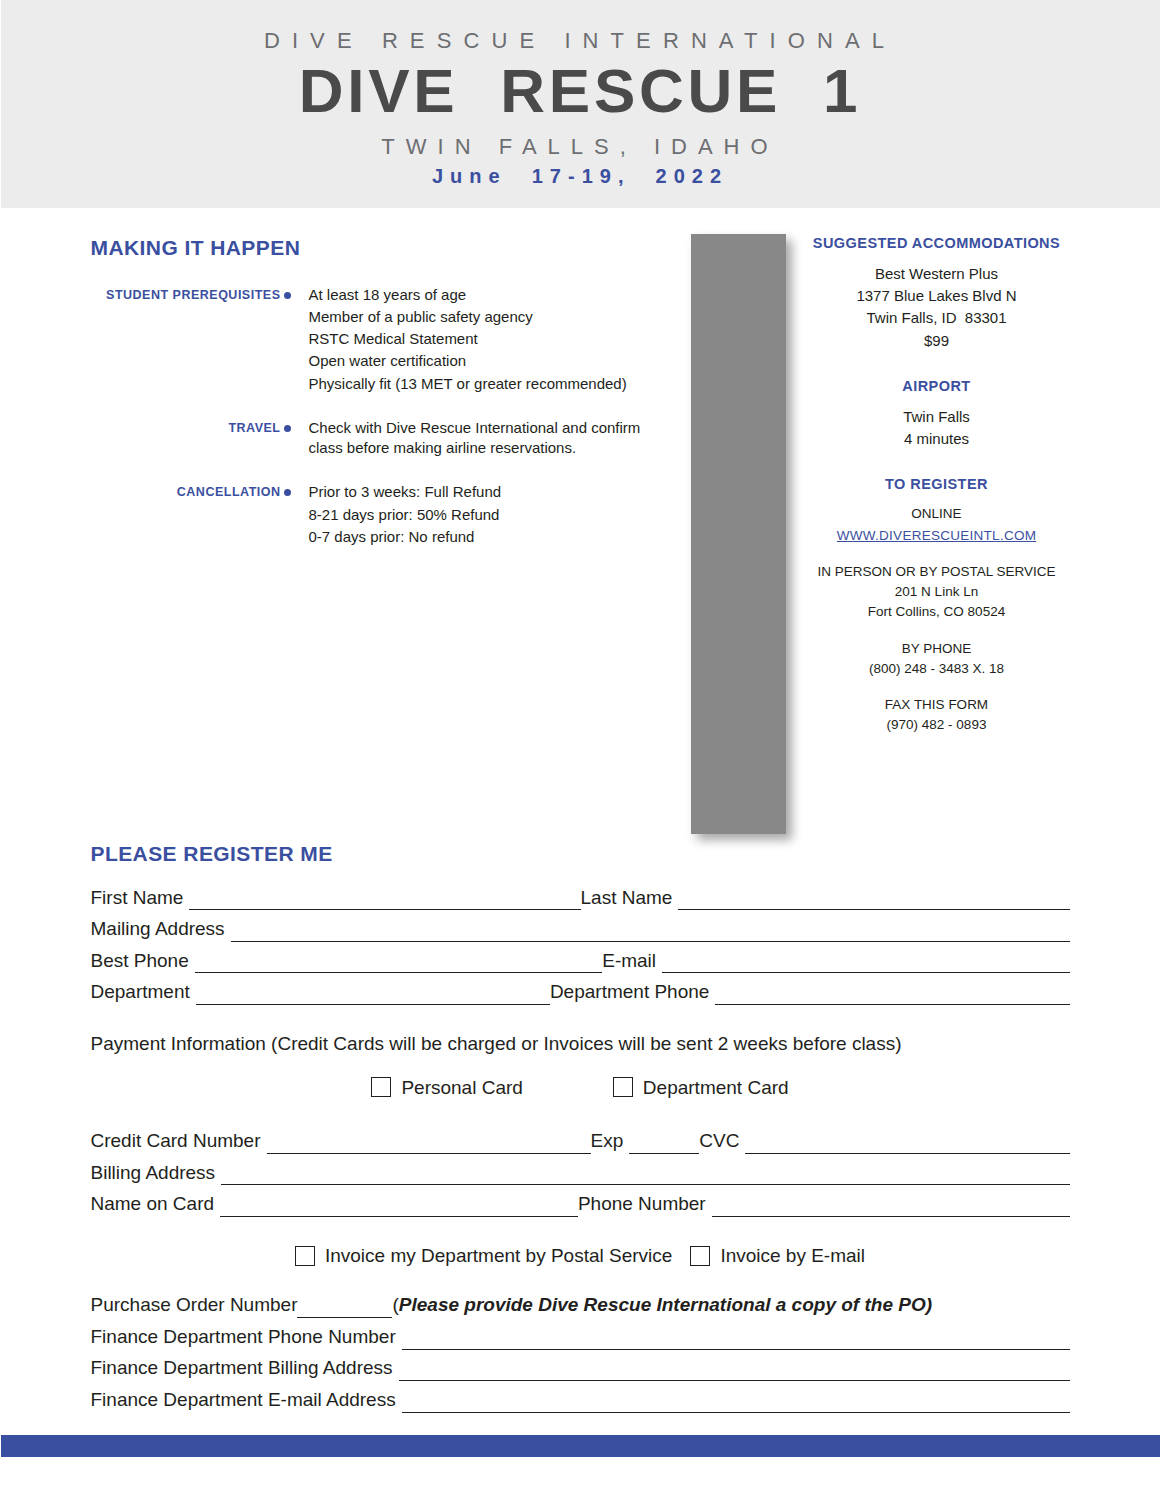Dive Rescue International
DIVE RESCUE 1
Twin Falls, Idaho
June 17‑19, 2022
Making it Happen
Student Prerequisites
At least 18 years of age
Member of a public safety agency
RSTC Medical Statement
Open water certification
Physically fit (13 MET or greater recommended)
Travel
Check with Dive Rescue International and confirm
class before making airline reservations.
Cancellation
Prior to 3 weeks: Full Refund
8‑21 days prior: 50% Refund
0‑7 days prior: No refund
Suggested Accommodations
Best Western Plus
1377 Blue Lakes Blvd N
Twin Falls, ID 83301
$99
Airport
Twin Falls
4 minutes
To Register
ONLINE
WWW.DIVERESCUEINTL.COM
IN PERSON OR BY POSTAL SERVICE
201 N Link Ln
Fort Collins, CO 80524
BY PHONE
(800) 248 ‑ 3483 X. 18
FAX THIS FORM
(970) 482 ‑ 0893
Please Register Me
First Name
Last Name
Mailing Address
Best Phone
E‑mail
Department
Department Phone
Payment Information (Credit Cards will be charged or Invoices will be sent 2 weeks before class)
Personal Card Department Card
Credit Card Number
Exp
CVC
Billing Address
Name on Card
Phone Number
Invoice my Department by Postal Service Invoice by E‑mail
Purchase Order Number (Please provide Dive Rescue International a copy of the PO)
Finance Department Phone Number
Finance Department Billing Address
Finance Department E‑mail Address